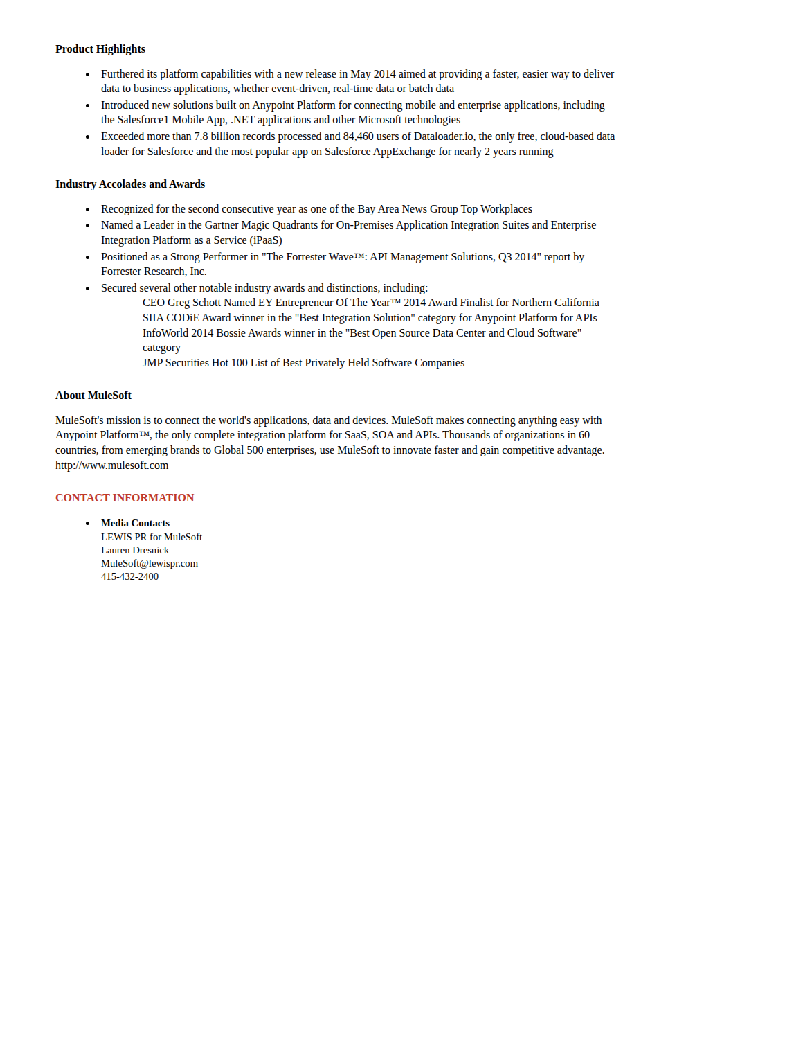Product Highlights
Furthered its platform capabilities with a new release in May 2014 aimed at providing a faster, easier way to deliver data to business applications, whether event-driven, real-time data or batch data
Introduced new solutions built on Anypoint Platform for connecting mobile and enterprise applications, including the Salesforce1 Mobile App, .NET applications and other Microsoft technologies
Exceeded more than 7.8 billion records processed and 84,460 users of Dataloader.io, the only free, cloud-based data loader for Salesforce and the most popular app on Salesforce AppExchange for nearly 2 years running
Industry Accolades and Awards
Recognized for the second consecutive year as one of the Bay Area News Group Top Workplaces
Named a Leader in the Gartner Magic Quadrants for On-Premises Application Integration Suites and Enterprise Integration Platform as a Service (iPaaS)
Positioned as a Strong Performer in "The Forrester Wave™: API Management Solutions, Q3 2014" report by Forrester Research, Inc.
Secured several other notable industry awards and distinctions, including:
CEO Greg Schott Named EY Entrepreneur Of The Year™ 2014 Award Finalist for Northern California
SIIA CODiE Award winner in the "Best Integration Solution" category for Anypoint Platform for APIs
InfoWorld 2014 Bossie Awards winner in the "Best Open Source Data Center and Cloud Software" category
JMP Securities Hot 100 List of Best Privately Held Software Companies
About MuleSoft
MuleSoft's mission is to connect the world's applications, data and devices. MuleSoft makes connecting anything easy with Anypoint Platform™, the only complete integration platform for SaaS, SOA and APIs. Thousands of organizations in 60 countries, from emerging brands to Global 500 enterprises, use MuleSoft to innovate faster and gain competitive advantage. http://www.mulesoft.com
CONTACT INFORMATION
Media Contacts
LEWIS PR for MuleSoft
Lauren Dresnick
MuleSoft@lewispr.com
415-432-2400